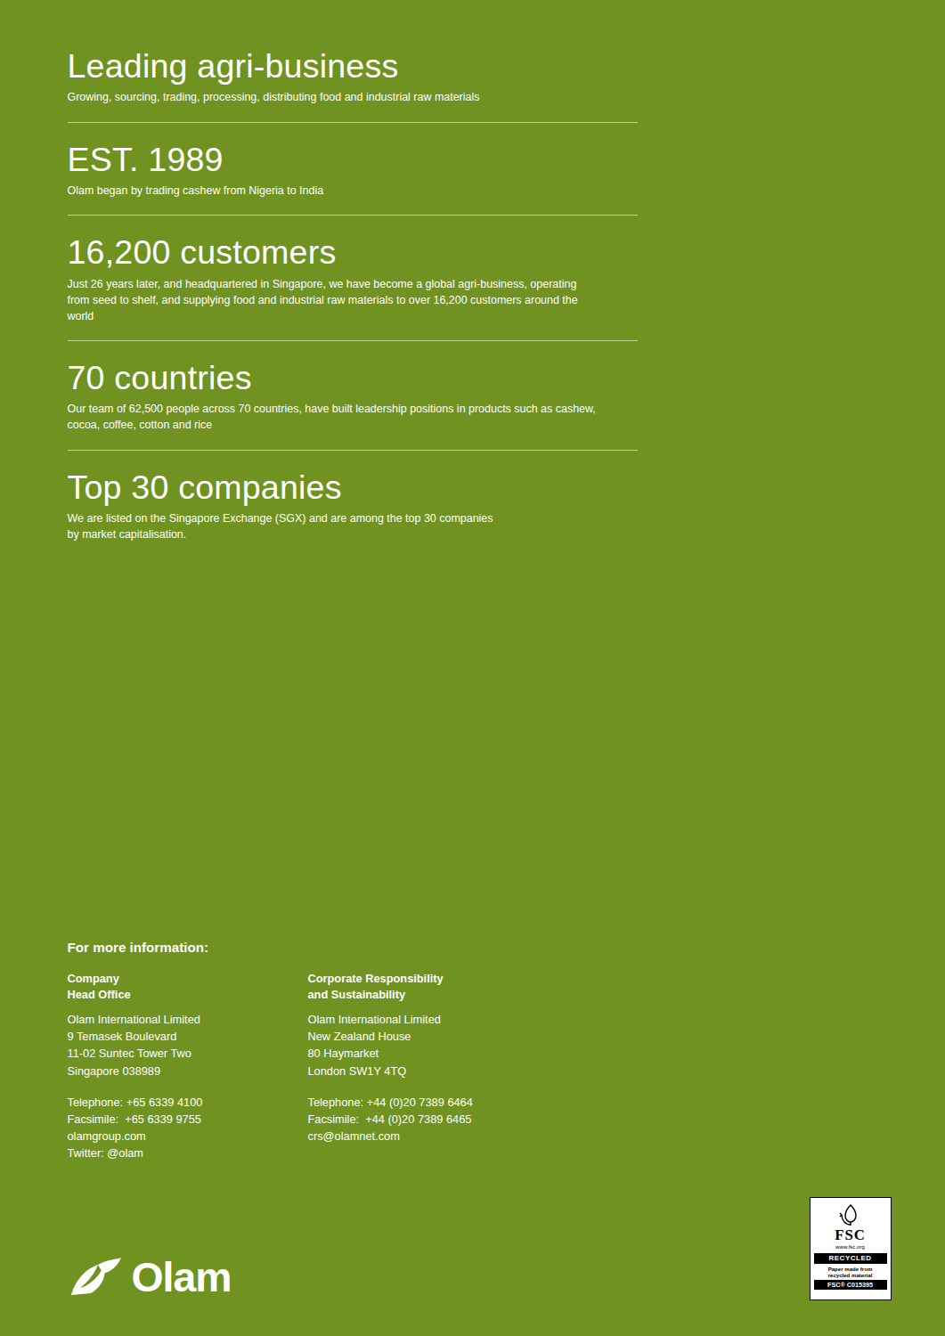Leading agri-business
Growing, sourcing, trading, processing, distributing food and industrial raw materials
EST. 1989
Olam began by trading cashew from Nigeria to India
16,200 customers
Just 26 years later, and headquartered in Singapore, we have become a global agri-business, operating from seed to shelf, and supplying food and industrial raw materials to over 16,200 customers around the world
70 countries
Our team of 62,500 people across 70 countries, have built leadership positions in products such as cashew, cocoa, coffee, cotton and rice
Top 30 companies
We are listed on the Singapore Exchange (SGX) and are among the top 30 companies
by market capitalisation.
For more information:
Company
Head Office
Olam International Limited
9 Temasek Boulevard
11-02 Suntec Tower Two
Singapore 038989
Telephone: +65 6339 4100
Facsimile: +65 6339 9755
olamgroup.com
Twitter: @olam
Corporate Responsibility
and Sustainability
Olam International Limited
New Zealand House
80 Haymarket
London SW1Y 4TQ
Telephone: +44 (0)20 7389 6464
Facsimile: +44 (0)20 7389 6465
crs@olamnet.com
Olam
FSC
www.fsc.org
RECYCLED
Paper made from
recycled material
FSC® C015395